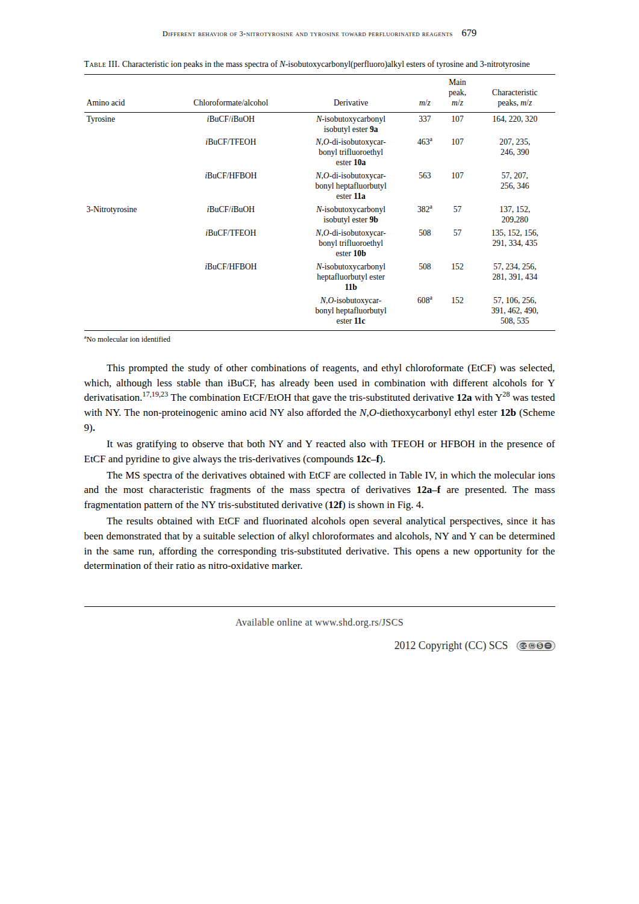Different behavior of 3-nitrotyrosine and tyrosine toward perfluorinated reagents
679
Table III. Characteristic ion peaks in the mass spectra of N-isobutoxycarbonyl(perfluoro)alkyl esters of tyrosine and 3-nitrotyrosine
| Amino acid | Chloroformate/alcohol | Derivative | m / z | Main peak, m / z | Characteristic peaks, m / z |
| --- | --- | --- | --- | --- | --- |
| Tyrosine | i BuCF/ i BuOH | N -isobutoxycarbonyl isobutyl ester 9a | 337 | 107 | 164, 220, 320 |
| | i BuCF/TFEOH | N , O -di-isobutoxycar- bonyl trifluoroethyl ester 10a | 463 a | 107 | 207, 235, 246, 390 |
| | i BuCF/HFBOH | N , O -di-isobutoxycar- bonyl heptafluorbutyl ester 11a | 563 | 107 | 57, 207, 256, 346 |
| 3-Nitrotyrosine | i BuCF/ i BuOH | N -isobutoxycarbonyl isobutyl ester 9b | 382 a | 57 | 137, 152, 209,280 |
| | i BuCF/TFEOH | N , O -di-isobutoxycar- bonyl trifluoroethyl ester 10b | 508 | 57 | 135, 152, 156, 291, 334, 435 |
| | i BuCF/HFBOH | N -isobutoxycarbonyl heptafluorbutyl ester 11b | 508 | 152 | 57, 234, 256, 281, 391, 434 |
| | | N , O -isobutoxycar- bonyl heptafluorbutyl ester 11c | 608 a | 152 | 57, 106, 256, 391, 462, 490, 508, 535 |
aNo molecular ion identified
This prompted the study of other combinations of reagents, and ethyl chloroformate (EtCF) was selected, which, although less stable than iBuCF, has already been used in combination with different alcohols for Y derivatisation.17,19,23 The combination EtCF/EtOH that gave the tris-substituted derivative 12a with Y28 was tested with NY. The non-proteinogenic amino acid NY also afforded the N,O-diethoxycarbonyl ethyl ester 12b (Scheme 9).
It was gratifying to observe that both NY and Y reacted also with TFEOH or HFBOH in the presence of EtCF and pyridine to give always the tris-derivatives (compounds 12c–f).
The MS spectra of the derivatives obtained with EtCF are collected in Table IV, in which the molecular ions and the most characteristic fragments of the mass spectra of derivatives 12a–f are presented. The mass fragmentation pattern of the NY tris-substituted derivative (12f) is shown in Fig. 4.
The results obtained with EtCF and fluorinated alcohols open several analytical perspectives, since it has been demonstrated that by a suitable selection of alkyl chloroformates and alcohols, NY and Y can be determined in the same run, affording the corresponding tris-substituted derivative. This opens a new opportunity for the determination of their ratio as nitro-oxidative marker.
Available online at www.shd.org.rs/JSCS
2012 Copyright (CC) SCS ccⒸ$=